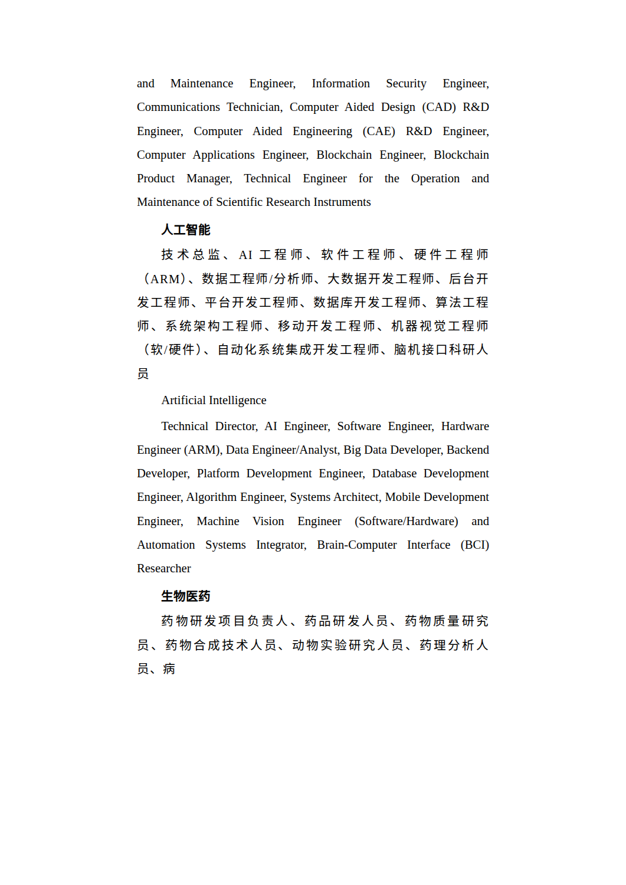and Maintenance Engineer, Information Security Engineer, Communications Technician, Computer Aided Design (CAD) R&D Engineer, Computer Aided Engineering (CAE) R&D Engineer, Computer Applications Engineer, Blockchain Engineer, Blockchain Product Manager, Technical Engineer for the Operation and Maintenance of Scientific Research Instruments
人工智能
技术总监、AI 工程师、软件工程师、硬件工程师（ARM）、数据工程师/分析师、大数据开发工程师、后台开发工程师、平台开发工程师、数据库开发工程师、算法工程师、系统架构工程师、移动开发工程师、机器视觉工程师（软/硬件）、自动化系统集成开发工程师、脑机接口科研人员
Artificial Intelligence
Technical Director, AI Engineer, Software Engineer, Hardware Engineer (ARM), Data Engineer/Analyst, Big Data Developer, Backend Developer, Platform Development Engineer, Database Development Engineer, Algorithm Engineer, Systems Architect, Mobile Development Engineer, Machine Vision Engineer (Software/Hardware) and Automation Systems Integrator, Brain-Computer Interface (BCI) Researcher
生物医药
药物研发项目负责人、药品研发人员、药物质量研究员、药物合成技术人员、动物实验研究人员、药理分析人员、病